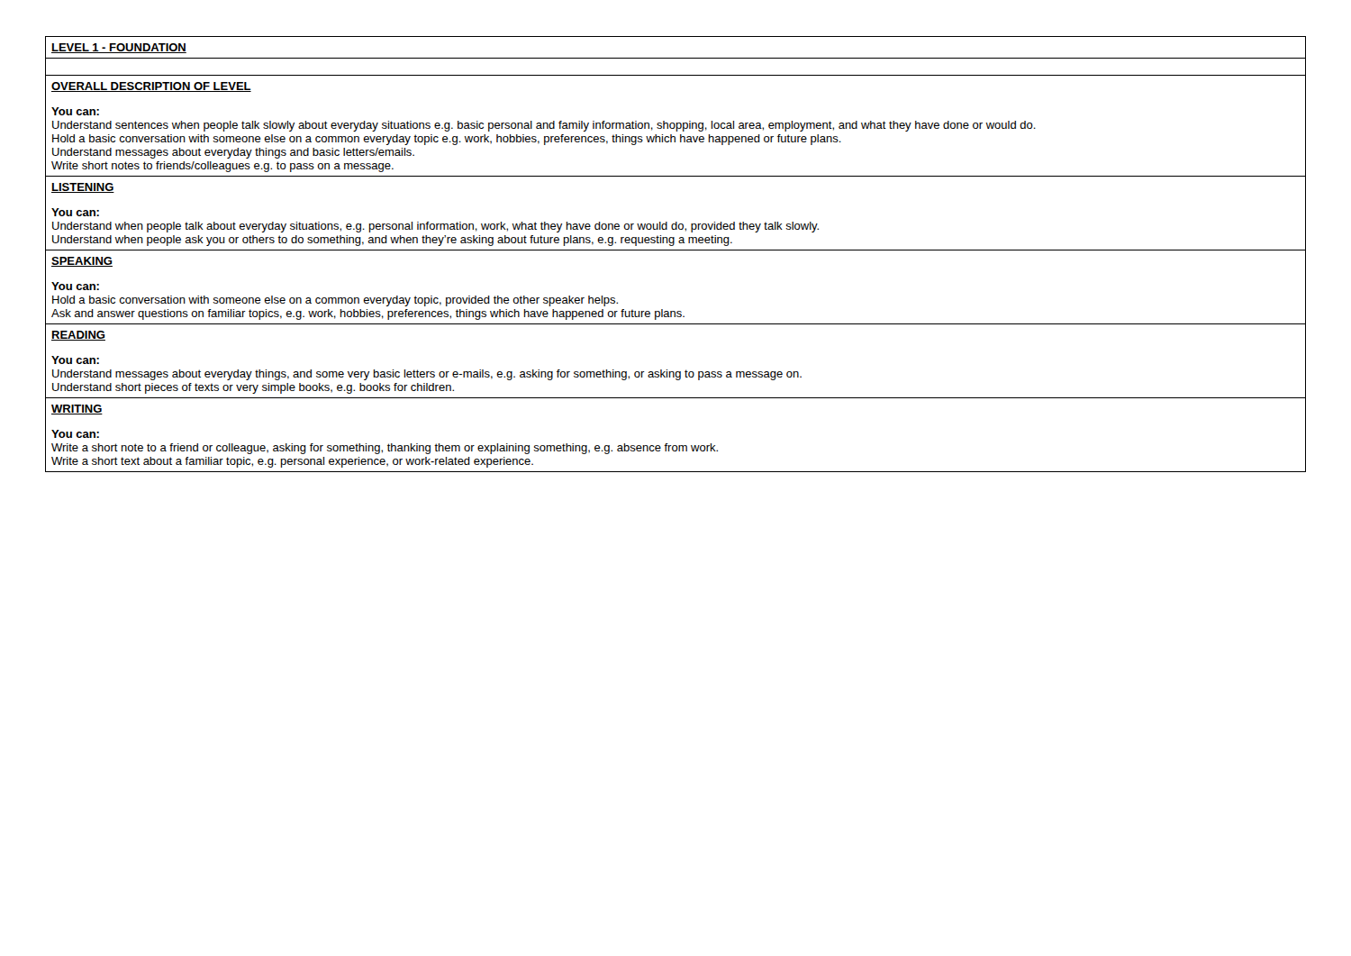| LEVEL 1 - FOUNDATION |
| OVERALL DESCRIPTION OF LEVEL You can: Understand sentences when people talk slowly about everyday situations e.g. basic personal and family information, shopping, local area, employment, and what they have done or would do. Hold a basic conversation with someone else on a common everyday topic e.g. work, hobbies, preferences, things which have happened or future plans. Understand messages about everyday things and basic letters/emails. Write short notes to friends/colleagues e.g. to pass on a message. |
| LISTENING You can: Understand when people talk about everyday situations, e.g. personal information, work, what they have done or would do, provided they talk slowly. Understand when people ask you or others to do something, and when they’re asking about future plans, e.g. requesting a meeting. |
| SPEAKING You can: Hold a basic conversation with someone else on a common everyday topic, provided the other speaker helps. Ask and answer questions on familiar topics, e.g. work, hobbies, preferences, things which have happened or future plans. |
| READING You can: Understand messages about everyday things, and some very basic letters or e-mails, e.g. asking for something, or asking to pass a message on. Understand short pieces of texts or very simple books, e.g. books for children. |
| WRITING You can: Write a short note to a friend or colleague, asking for something, thanking them or explaining something, e.g. absence from work. Write a short text about a familiar topic, e.g. personal experience, or work-related experience. |